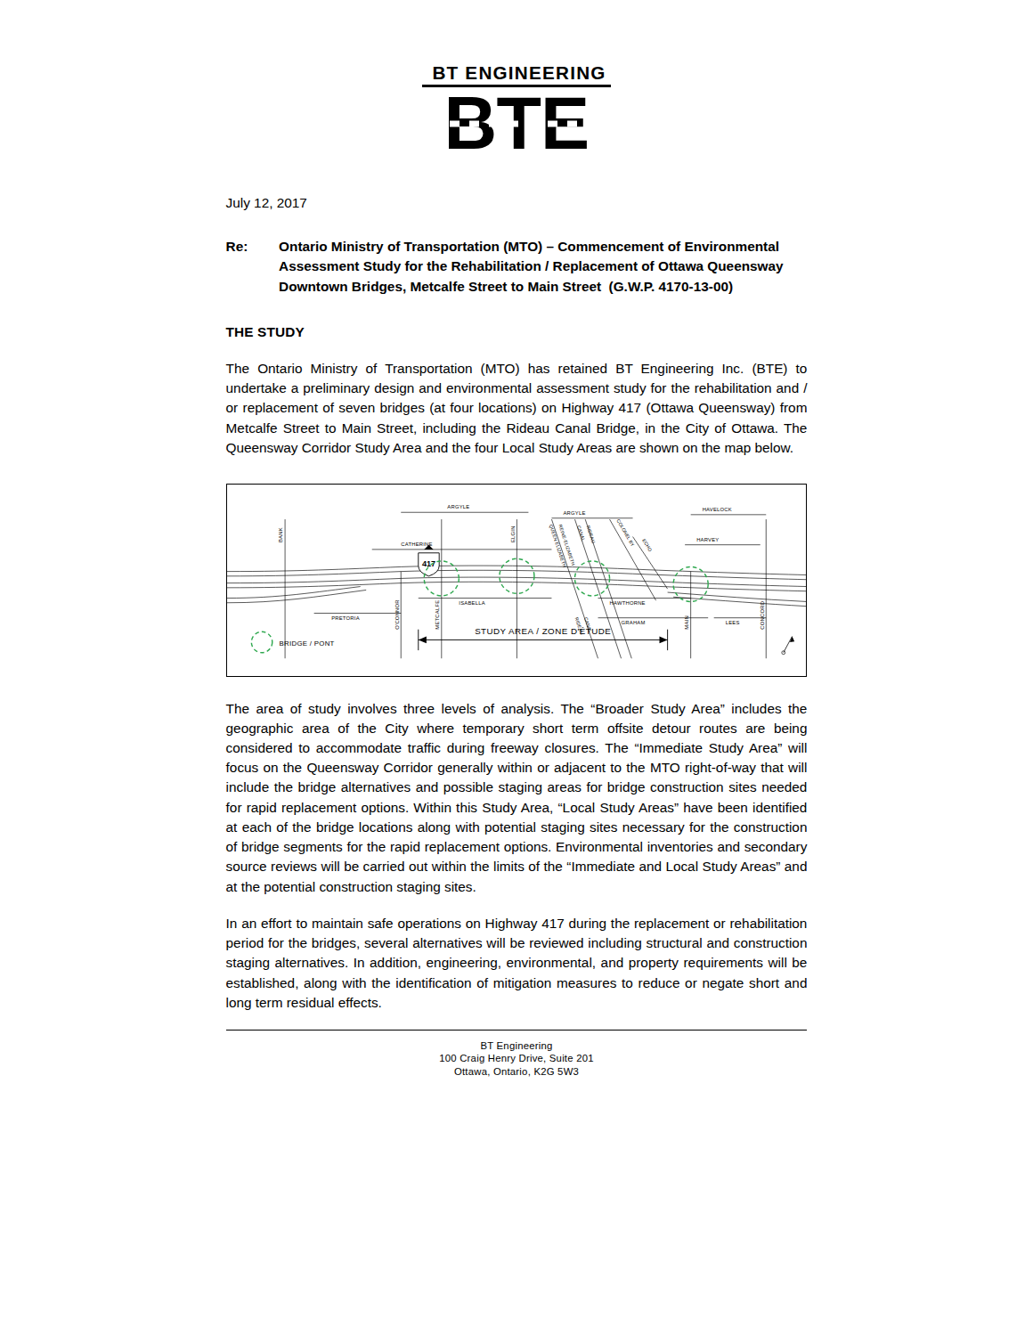BT ENGINEERING
BTE
July 12, 2017
Re:
Ontario Ministry of Transportation (MTO) – Commencement of Environmental Assessment Study for the Rehabilitation / Replacement of Ottawa Queensway Downtown Bridges, Metcalfe Street to Main Street (G.W.P. 4170-13-00)
THE STUDY
The Ontario Ministry of Transportation (MTO) has retained BT Engineering Inc. (BTE) to undertake a preliminary design and environmental assessment study for the rehabilitation and / or replacement of seven bridges (at four locations) on Highway 417 (Ottawa Queensway) from Metcalfe Street to Main Street, including the Rideau Canal Bridge, in the City of Ottawa. The Queensway Corridor Study Area and the four Local Study Areas are shown on the map below.
ARGYLE ARGYLE CATHERINE ISABELLA PRETORIA BANK O'CONNOR METCALFE ELGIN QUEEN ELIZABETH REINE-ELIZABETH CANAL RIDEAU RIDEAU CANAL COLONEL BY ECHO HAVELOCK HARVEY HAWTHORNE MAIN CONCORD GRAHAM LEES 417 BRIDGE / PONT STUDY AREA / ZONE D'ÉTUDE
The area of study involves three levels of analysis. The “Broader Study Area” includes the geographic area of the City where temporary short term offsite detour routes are being considered to accommodate traffic during freeway closures. The “Immediate Study Area” will focus on the Queensway Corridor generally within or adjacent to the MTO right-of-way that will include the bridge alternatives and possible staging areas for bridge construction sites needed for rapid replacement options. Within this Study Area, “Local Study Areas” have been identified at each of the bridge locations along with potential staging sites necessary for the construction of bridge segments for the rapid replacement options. Environmental inventories and secondary source reviews will be carried out within the limits of the “Immediate and Local Study Areas” and at the potential construction staging sites.
In an effort to maintain safe operations on Highway 417 during the replacement or rehabilitation period for the bridges, several alternatives will be reviewed including structural and construction staging alternatives. In addition, engineering, environmental, and property requirements will be established, along with the identification of mitigation measures to reduce or negate short and long term residual effects.
BT Engineering
100 Craig Henry Drive, Suite 201
Ottawa, Ontario, K2G 5W3